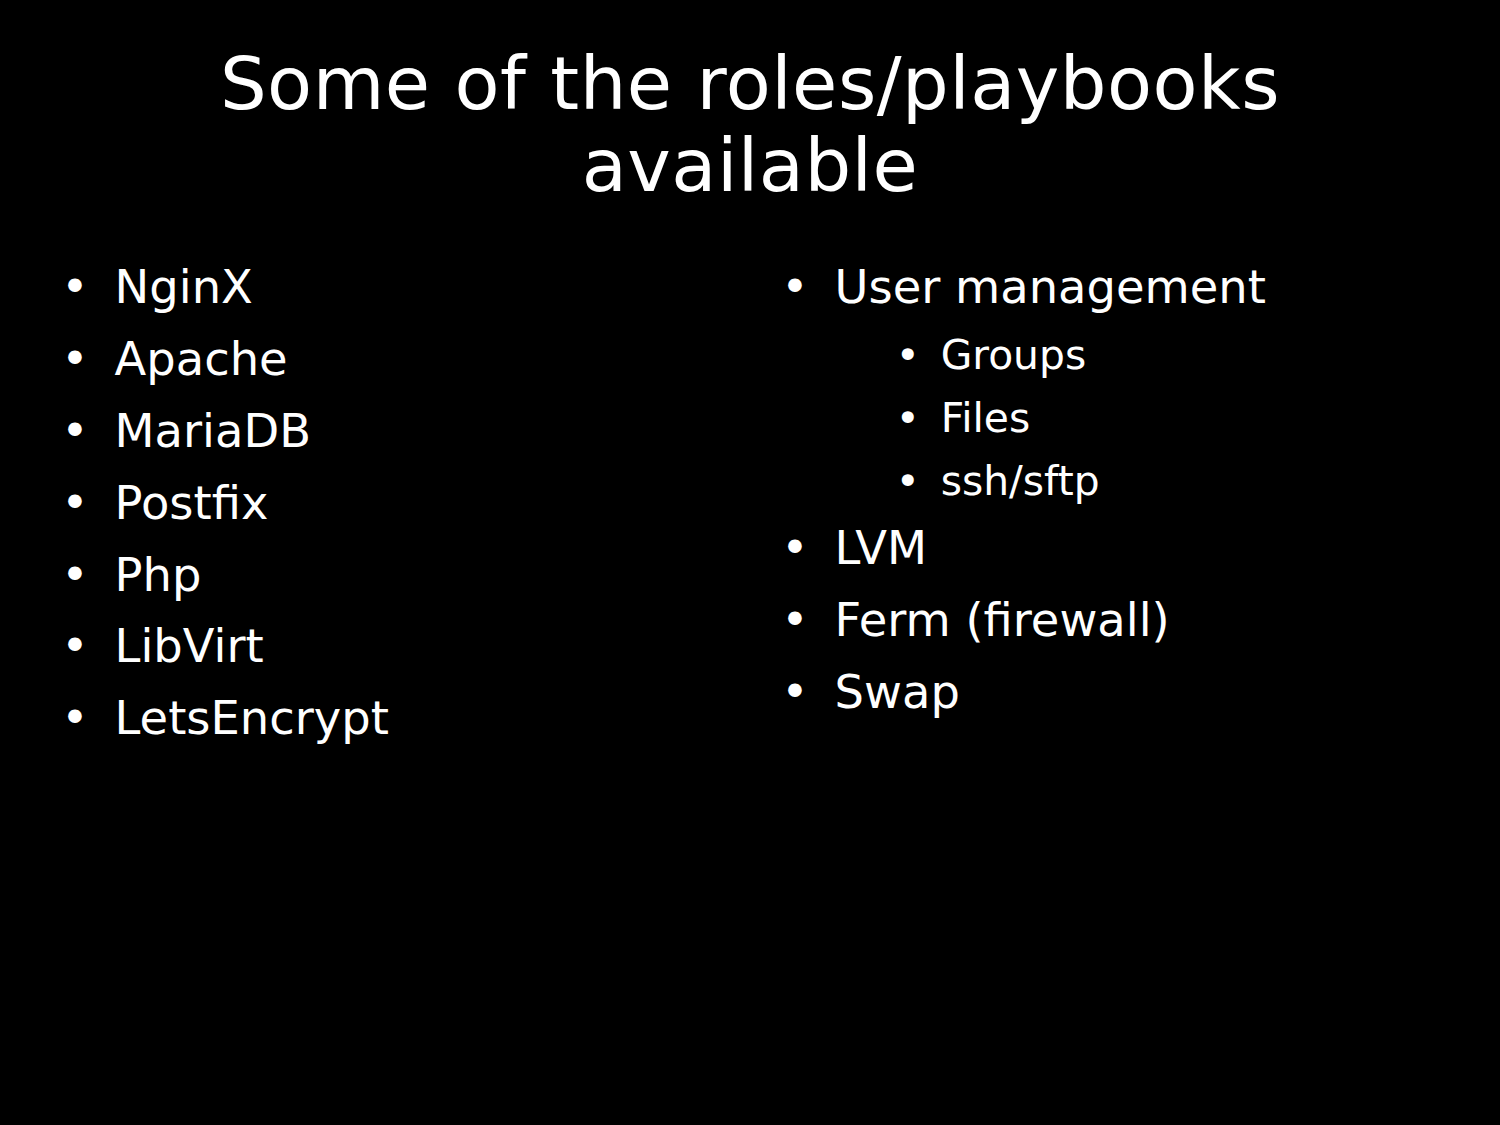Some of the roles/playbooks available
NginX
Apache
MariaDB
Postfix
Php
LibVirt
LetsEncrypt
User management
Groups
Files
ssh/sftp
LVM
Ferm (firewall)
Swap